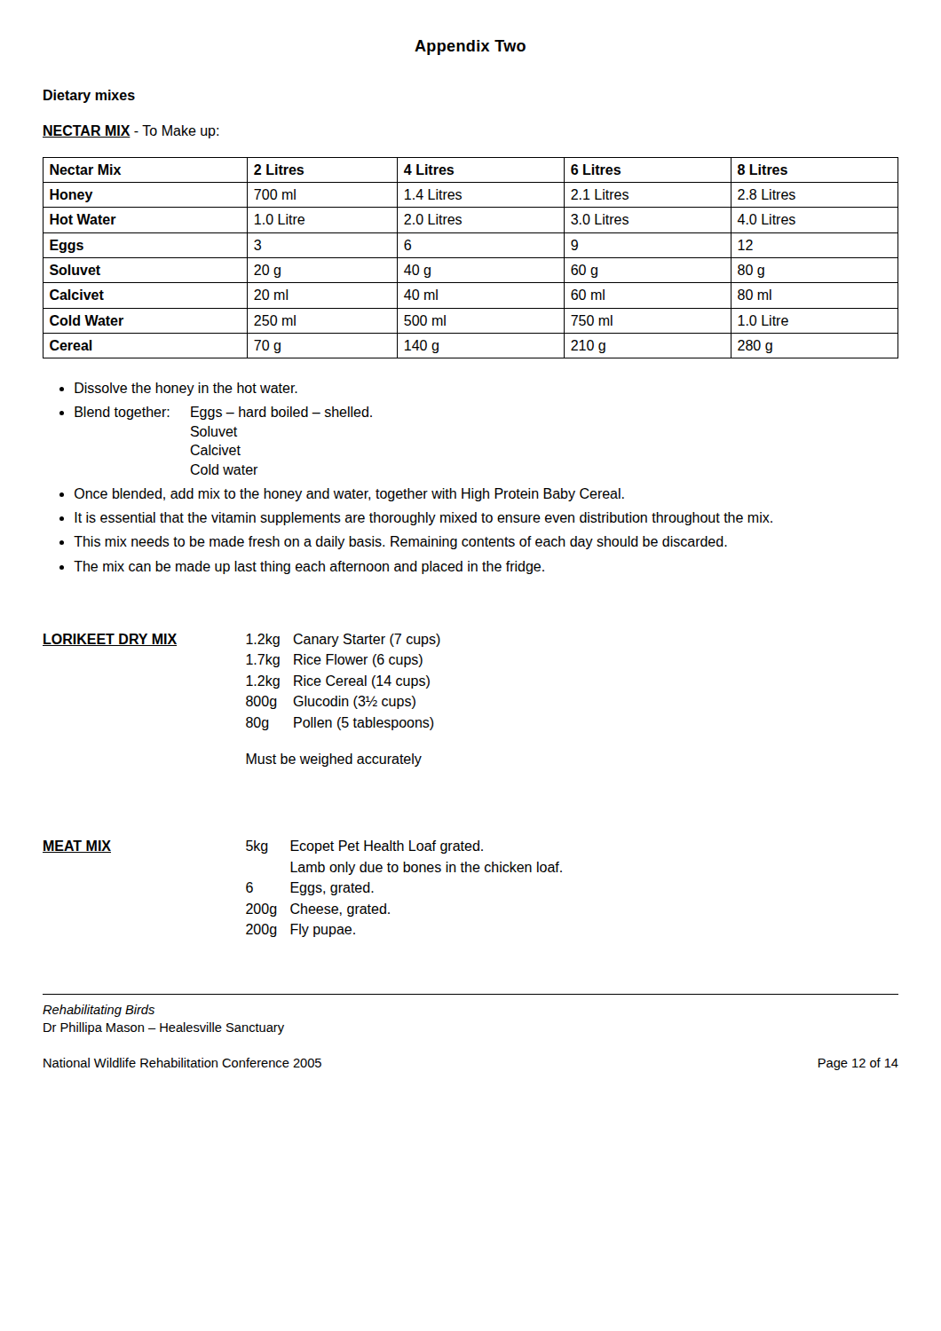Appendix Two
Dietary mixes
NECTAR MIX
- To Make up:
| Nectar Mix | 2 Litres | 4 Litres | 6 Litres | 8 Litres |
| --- | --- | --- | --- | --- |
| Honey | 700 ml | 1.4 Litres | 2.1 Litres | 2.8 Litres |
| Hot Water | 1.0 Litre | 2.0 Litres | 3.0 Litres | 4.0 Litres |
| Eggs | 3 | 6 | 9 | 12 |
| Soluvet | 20 g | 40 g | 60 g | 80 g |
| Calcivet | 20 ml | 40 ml | 60 ml | 80 ml |
| Cold Water | 250 ml | 500 ml | 750 ml | 1.0 Litre |
| Cereal | 70 g | 140 g | 210 g | 280 g |
Dissolve the honey in the hot water.
Blend together: Eggs – hard boiled – shelled.
Soluvet
Calcivet
Cold water
Once blended, add mix to the honey and water, together with High Protein Baby Cereal.
It is essential that the vitamin supplements are thoroughly mixed to ensure even distribution throughout the mix.
This mix needs to be made fresh on a daily basis. Remaining contents of each day should be discarded.
The mix can be made up last thing each afternoon and placed in the fridge.
LORIKEET DRY MIX
| 1.2kg | Canary Starter (7 cups) |
| 1.7kg | Rice Flower (6 cups) |
| 1.2kg | Rice Cereal (14 cups) |
| 800g | Glucodin (3½ cups) |
| 80g | Pollen (5 tablespoons) |
Must be weighed accurately
MEAT MIX
| 5kg | Ecopet Pet Health Loaf grated. |
| | Lamb only due to bones in the chicken loaf. |
| 6 | Eggs, grated. |
| 200g | Cheese, grated. |
| 200g | Fly pupae. |
Rehabilitating Birds
Dr Phillipa Mason – Healesville Sanctuary
National Wildlife Rehabilitation Conference 2005 Page 12 of 14